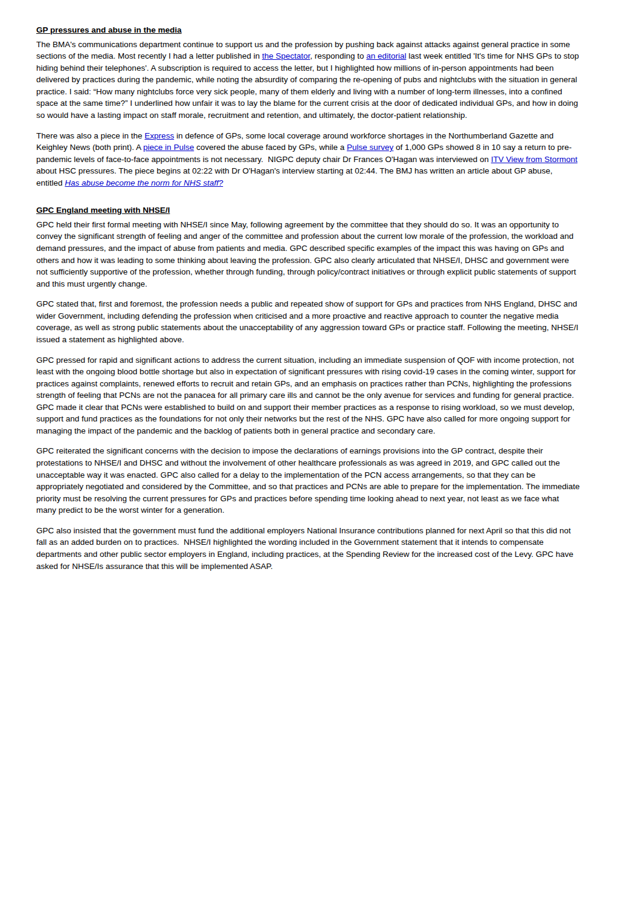GP pressures and abuse in the media
The BMA's communications department continue to support us and the profession by pushing back against attacks against general practice in some sections of the media. Most recently I had a letter published in the Spectator, responding to an editorial last week entitled 'It's time for NHS GPs to stop hiding behind their telephones'. A subscription is required to access the letter, but I highlighted how millions of in-person appointments had been delivered by practices during the pandemic, while noting the absurdity of comparing the re-opening of pubs and nightclubs with the situation in general practice. I said: “How many nightclubs force very sick people, many of them elderly and living with a number of long-term illnesses, into a confined space at the same time?” I underlined how unfair it was to lay the blame for the current crisis at the door of dedicated individual GPs, and how in doing so would have a lasting impact on staff morale, recruitment and retention, and ultimately, the doctor-patient relationship.
There was also a piece in the Express in defence of GPs, some local coverage around workforce shortages in the Northumberland Gazette and Keighley News (both print). A piece in Pulse covered the abuse faced by GPs, while a Pulse survey of 1,000 GPs showed 8 in 10 say a return to pre-pandemic levels of face-to-face appointments is not necessary. NIGPC deputy chair Dr Frances O'Hagan was interviewed on ITV View from Stormont about HSC pressures. The piece begins at 02:22 with Dr O'Hagan's interview starting at 02:44. The BMJ has written an article about GP abuse, entitled Has abuse become the norm for NHS staff?
GPC England meeting with NHSE/I
GPC held their first formal meeting with NHSE/I since May, following agreement by the committee that they should do so. It was an opportunity to convey the significant strength of feeling and anger of the committee and profession about the current low morale of the profession, the workload and demand pressures, and the impact of abuse from patients and media. GPC described specific examples of the impact this was having on GPs and others and how it was leading to some thinking about leaving the profession. GPC also clearly articulated that NHSE/I, DHSC and government were not sufficiently supportive of the profession, whether through funding, through policy/contract initiatives or through explicit public statements of support and this must urgently change.
GPC stated that, first and foremost, the profession needs a public and repeated show of support for GPs and practices from NHS England, DHSC and wider Government, including defending the profession when criticised and a more proactive and reactive approach to counter the negative media coverage, as well as strong public statements about the unacceptability of any aggression toward GPs or practice staff. Following the meeting, NHSE/I issued a statement as highlighted above.
GPC pressed for rapid and significant actions to address the current situation, including an immediate suspension of QOF with income protection, not least with the ongoing blood bottle shortage but also in expectation of significant pressures with rising covid-19 cases in the coming winter, support for practices against complaints, renewed efforts to recruit and retain GPs, and an emphasis on practices rather than PCNs, highlighting the professions strength of feeling that PCNs are not the panacea for all primary care ills and cannot be the only avenue for services and funding for general practice. GPC made it clear that PCNs were established to build on and support their member practices as a response to rising workload, so we must develop, support and fund practices as the foundations for not only their networks but the rest of the NHS. GPC have also called for more ongoing support for managing the impact of the pandemic and the backlog of patients both in general practice and secondary care.
GPC reiterated the significant concerns with the decision to impose the declarations of earnings provisions into the GP contract, despite their protestations to NHSE/I and DHSC and without the involvement of other healthcare professionals as was agreed in 2019, and GPC called out the unacceptable way it was enacted. GPC also called for a delay to the implementation of the PCN access arrangements, so that they can be appropriately negotiated and considered by the Committee, and so that practices and PCNs are able to prepare for the implementation. The immediate priority must be resolving the current pressures for GPs and practices before spending time looking ahead to next year, not least as we face what many predict to be the worst winter for a generation.
GPC also insisted that the government must fund the additional employers National Insurance contributions planned for next April so that this did not fall as an added burden on to practices. NHSE/I highlighted the wording included in the Government statement that it intends to compensate departments and other public sector employers in England, including practices, at the Spending Review for the increased cost of the Levy. GPC have asked for NHSE/Is assurance that this will be implemented ASAP.